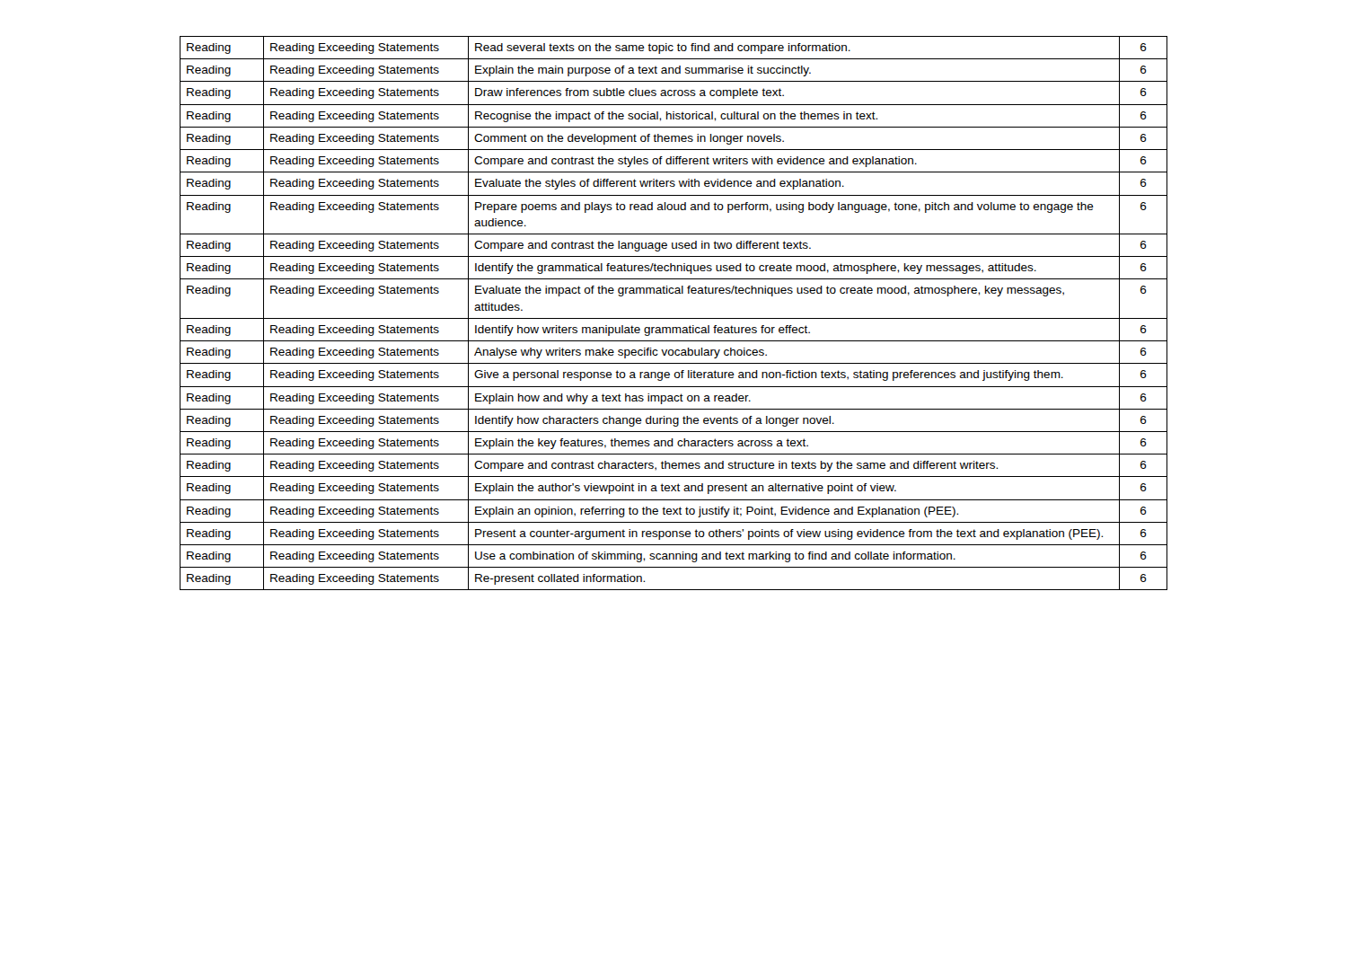| Reading | Reading Exceeding Statements | Read several texts on the same topic to find and compare information. | 6 |
| Reading | Reading Exceeding Statements | Explain the main purpose of a text and summarise it succinctly. | 6 |
| Reading | Reading Exceeding Statements | Draw inferences from subtle clues across a complete text. | 6 |
| Reading | Reading Exceeding Statements | Recognise the impact of the social, historical, cultural on the themes in text. | 6 |
| Reading | Reading Exceeding Statements | Comment on the development of themes in longer novels. | 6 |
| Reading | Reading Exceeding Statements | Compare and contrast the styles of different writers with evidence and explanation. | 6 |
| Reading | Reading Exceeding Statements | Evaluate the styles of different writers with evidence and explanation. | 6 |
| Reading | Reading Exceeding Statements | Prepare poems and plays to read aloud and to perform, using body language, tone, pitch and volume to engage the audience. | 6 |
| Reading | Reading Exceeding Statements | Compare and contrast the language used in two different texts. | 6 |
| Reading | Reading Exceeding Statements | Identify the grammatical features/techniques used to create mood, atmosphere, key messages, attitudes. | 6 |
| Reading | Reading Exceeding Statements | Evaluate the impact of the grammatical features/techniques used to create mood, atmosphere, key messages, attitudes. | 6 |
| Reading | Reading Exceeding Statements | Identify how writers manipulate grammatical features for effect. | 6 |
| Reading | Reading Exceeding Statements | Analyse why writers make specific vocabulary choices. | 6 |
| Reading | Reading Exceeding Statements | Give a personal response to a range of literature and non-fiction texts, stating preferences and justifying them. | 6 |
| Reading | Reading Exceeding Statements | Explain how and why a text has impact on a reader. | 6 |
| Reading | Reading Exceeding Statements | Identify how characters change during the events of a longer novel. | 6 |
| Reading | Reading Exceeding Statements | Explain the key features, themes and characters across a text. | 6 |
| Reading | Reading Exceeding Statements | Compare and contrast characters, themes and structure in texts by the same and different writers. | 6 |
| Reading | Reading Exceeding Statements | Explain the author's viewpoint in a text and present an alternative point of view. | 6 |
| Reading | Reading Exceeding Statements | Explain an opinion, referring to the text to justify it; Point, Evidence and Explanation (PEE). | 6 |
| Reading | Reading Exceeding Statements | Present a counter-argument in response to others' points of view using evidence from the text and explanation (PEE). | 6 |
| Reading | Reading Exceeding Statements | Use a combination of skimming, scanning and text marking to find and collate information. | 6 |
| Reading | Reading Exceeding Statements | Re-present collated information. | 6 |